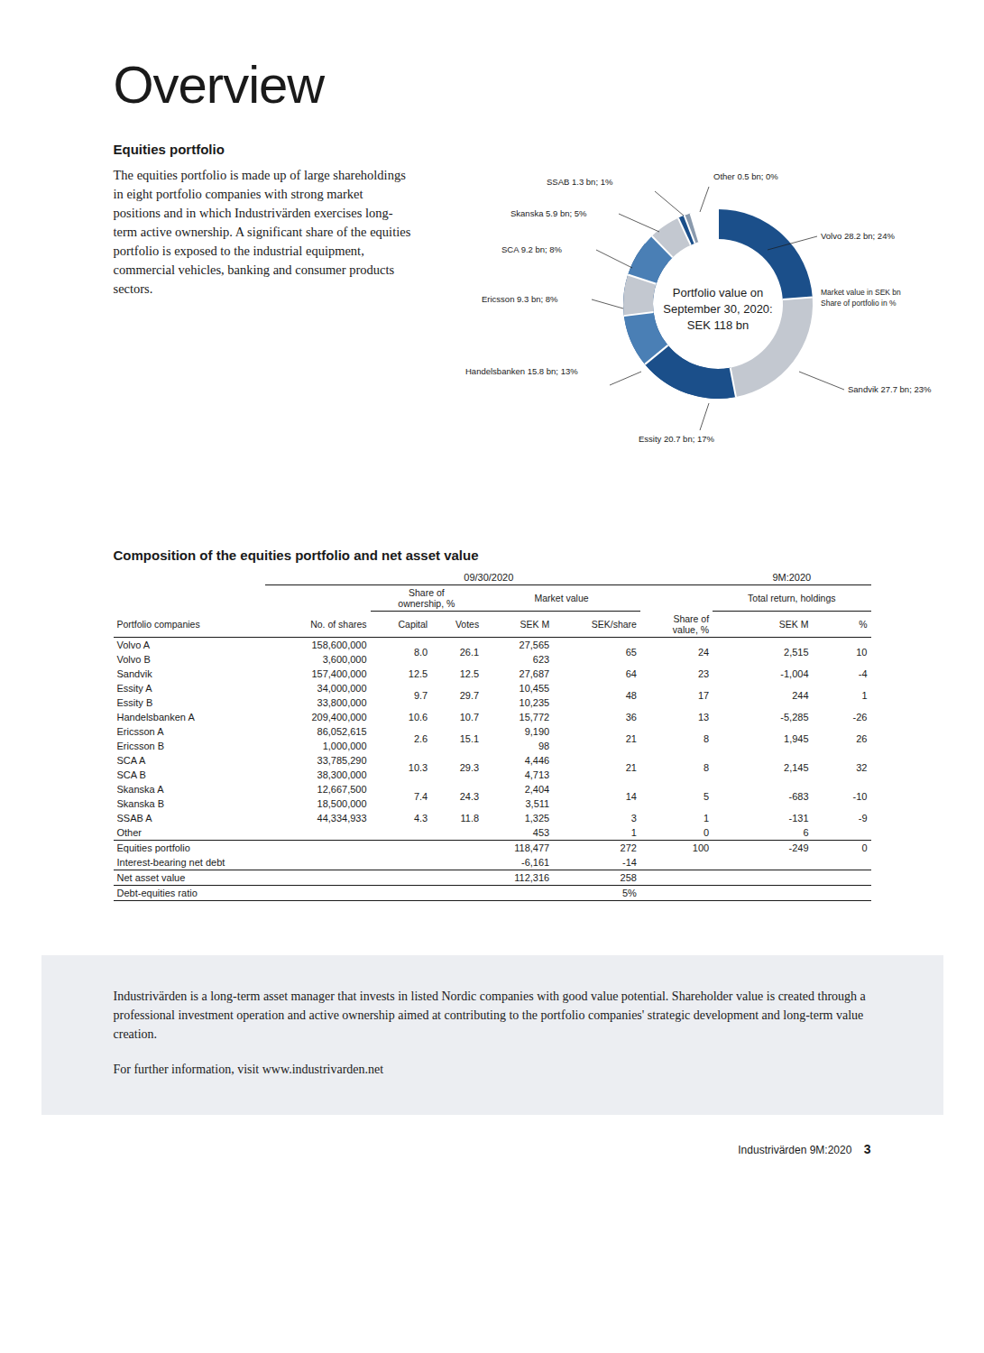Overview
Equities portfolio
The equities portfolio is made up of large shareholdings in eight portfolio companies with strong market positions and in which Industrivärden exercises long-term active ownership. A significant share of the equities portfolio is exposed to the industrial equipment, commercial vehicles, banking and consumer products sectors.
Portfolio value on September 30, 2020: SEK 118 bn Volvo 28.2 bn; 24% Sandvik 27.7 bn; 23% Essity 20.7 bn; 17% Handelsbanken 15.8 bn; 13% Ericsson 9.3 bn; 8% SCA 9.2 bn; 8% Skanska 5.9 bn; 5% SSAB 1.3 bn; 1% Other 0.5 bn; 0% Market value in SEK bn Share of portfolio in %
Composition of the equities portfolio and net asset value
| | 09/30/2020 | 9M:2020 |
| --- | --- | --- |
| | | Share of ownership, % | Market value | | Total return, holdings |
| Portfolio companies | No. of shares | Capital | Votes | SEK M | SEK/share | Share of value, % | SEK M | % |
| Volvo A | 158,600,000 | 8.0 | 26.1 | 27,565 | 65 | 24 | 2,515 | 10 |
| Volvo B | 3,600,000 | 623 |
| Sandvik | 157,400,000 | 12.5 | 12.5 | 27,687 | 64 | 23 | -1,004 | -4 |
| Essity A | 34,000,000 | 9.7 | 29.7 | 10,455 | 48 | 17 | 244 | 1 |
| Essity B | 33,800,000 | 10,235 |
| Handelsbanken A | 209,400,000 | 10.6 | 10.7 | 15,772 | 36 | 13 | -5,285 | -26 |
| Ericsson A | 86,052,615 | 2.6 | 15.1 | 9,190 | 21 | 8 | 1,945 | 26 |
| Ericsson B | 1,000,000 | 98 |
| SCA A | 33,785,290 | 10.3 | 29.3 | 4,446 | 21 | 8 | 2,145 | 32 |
| SCA B | 38,300,000 | 4,713 |
| Skanska A | 12,667,500 | 7.4 | 24.3 | 2,404 | 14 | 5 | -683 | -10 |
| Skanska B | 18,500,000 | 3,511 |
| SSAB A | 44,334,933 | 4.3 | 11.8 | 1,325 | 3 | 1 | -131 | -9 |
| Other | | | | 453 | 1 | 0 | 6 | |
| Equities portfolio | | | | 118,477 | 272 | 100 | -249 | 0 |
| Interest-bearing net debt | | | | -6,161 | -14 | | | |
| Net asset value | | | | 112,316 | 258 | | | |
| Debt-equities ratio | | | | | 5% | | | |
Industrivärden is a long-term asset manager that invests in listed Nordic companies with good value potential. Shareholder value is created through a professional investment operation and active ownership aimed at contributing to the portfolio companies' strategic development and long-term value creation.
For further information, visit www.industrivarden.net
Industrivärden 9M:2020 3